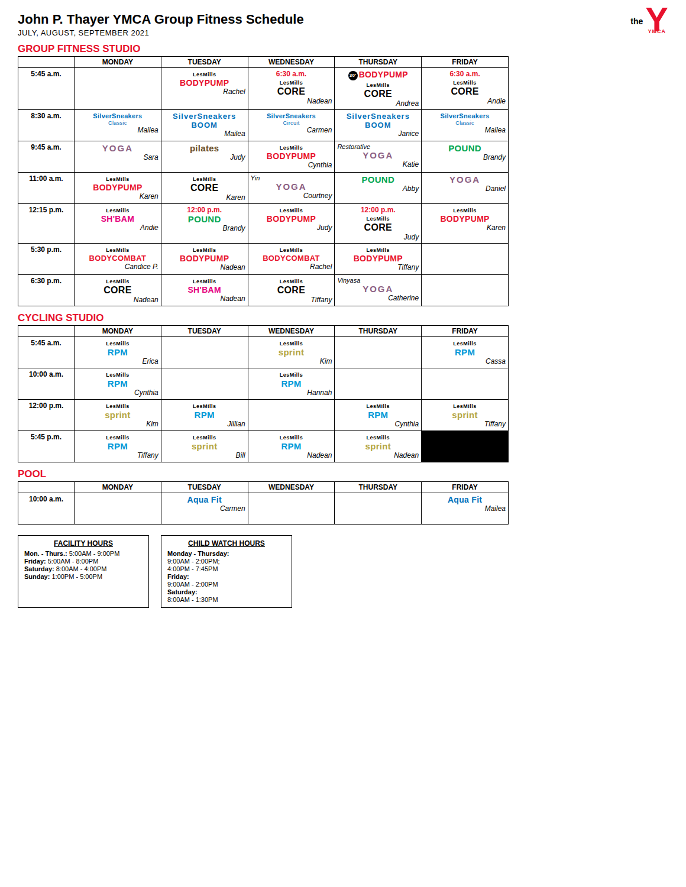the YYMCA
John P. Thayer YMCA Group Fitness Schedule
JULY, AUGUST, SEPTEMBER 2021
GROUP FITNESS STUDIO
| | MONDAY | TUESDAY | WEDNESDAY | THURSDAY | FRIDAY |
| --- | --- | --- | --- | --- | --- |
| 5:45 a.m. | | LesMills BODYPUMP Rachel | 6:30 a.m. LesMills CORE Nadean | 30' BODYPUMP LesMills CORE Andrea | 6:30 a.m. LesMills CORE Andie |
| 8:30 a.m. | SilverSneakers Classic Mailea | SilverSneakers BOOM Mailea | SilverSneakers Circuit Carmen | SilverSneakers BOOM Janice | SilverSneakers Classic Mailea |
| 9:45 a.m. | YOGA Sara | pilates Judy | LesMills BODYPUMP Cynthia | Restorative YOGA Katie | POUND Brandy |
| 11:00 a.m. | LesMills BODYPUMP Karen | LesMills CORE Karen | Yin YOGA Courtney | POUND Abby | YOGA Daniel |
| 12:15 p.m. | LesMills SH'BAM Andie | 12:00 p.m. POUND Brandy | LesMills BODYPUMP Judy | 12:00 p.m. LesMills CORE Judy | LesMills BODYPUMP Karen |
| 5:30 p.m. | LesMills BODYCOMBAT Candice P. | LesMills BODYPUMP Nadean | LesMills BODYCOMBAT Rachel | LesMills BODYPUMP Tiffany | |
| 6:30 p.m. | LesMills CORE Nadean | LesMills SH'BAM Nadean | LesMills CORE Tiffany | Vinyasa YOGA Catherine | |
CYCLING STUDIO
| | MONDAY | TUESDAY | WEDNESDAY | THURSDAY | FRIDAY |
| --- | --- | --- | --- | --- | --- |
| 5:45 a.m. | LesMills RPM Erica | | LesMills sprint Kim | | LesMills RPM Cassa |
| 10:00 a.m. | LesMills RPM Cynthia | | LesMills RPM Hannah | | |
| 12:00 p.m. | LesMills sprint Kim | LesMills RPM Jillian | | LesMills RPM Cynthia | LesMills sprint Tiffany |
| 5:45 p.m. | LesMills RPM Tiffany | LesMills sprint Bill | LesMills RPM Nadean | LesMills sprint Nadean | |
POOL
| | MONDAY | TUESDAY | WEDNESDAY | THURSDAY | FRIDAY |
| --- | --- | --- | --- | --- | --- |
| 10:00 a.m. | | Aqua Fit Carmen | | | Aqua Fit Mailea |
FACILITY HOURS
Mon. - Thurs.: 5:00AM - 9:00PM
Friday: 5:00AM - 8:00PM
Saturday: 8:00AM - 4:00PM
Sunday: 1:00PM - 5:00PM
CHILD WATCH HOURS
Monday - Thursday:
9:00AM - 2:00PM;
4:00PM - 7:45PM
Friday:
9:00AM - 2:00PM
Saturday:
8:00AM - 1:30PM